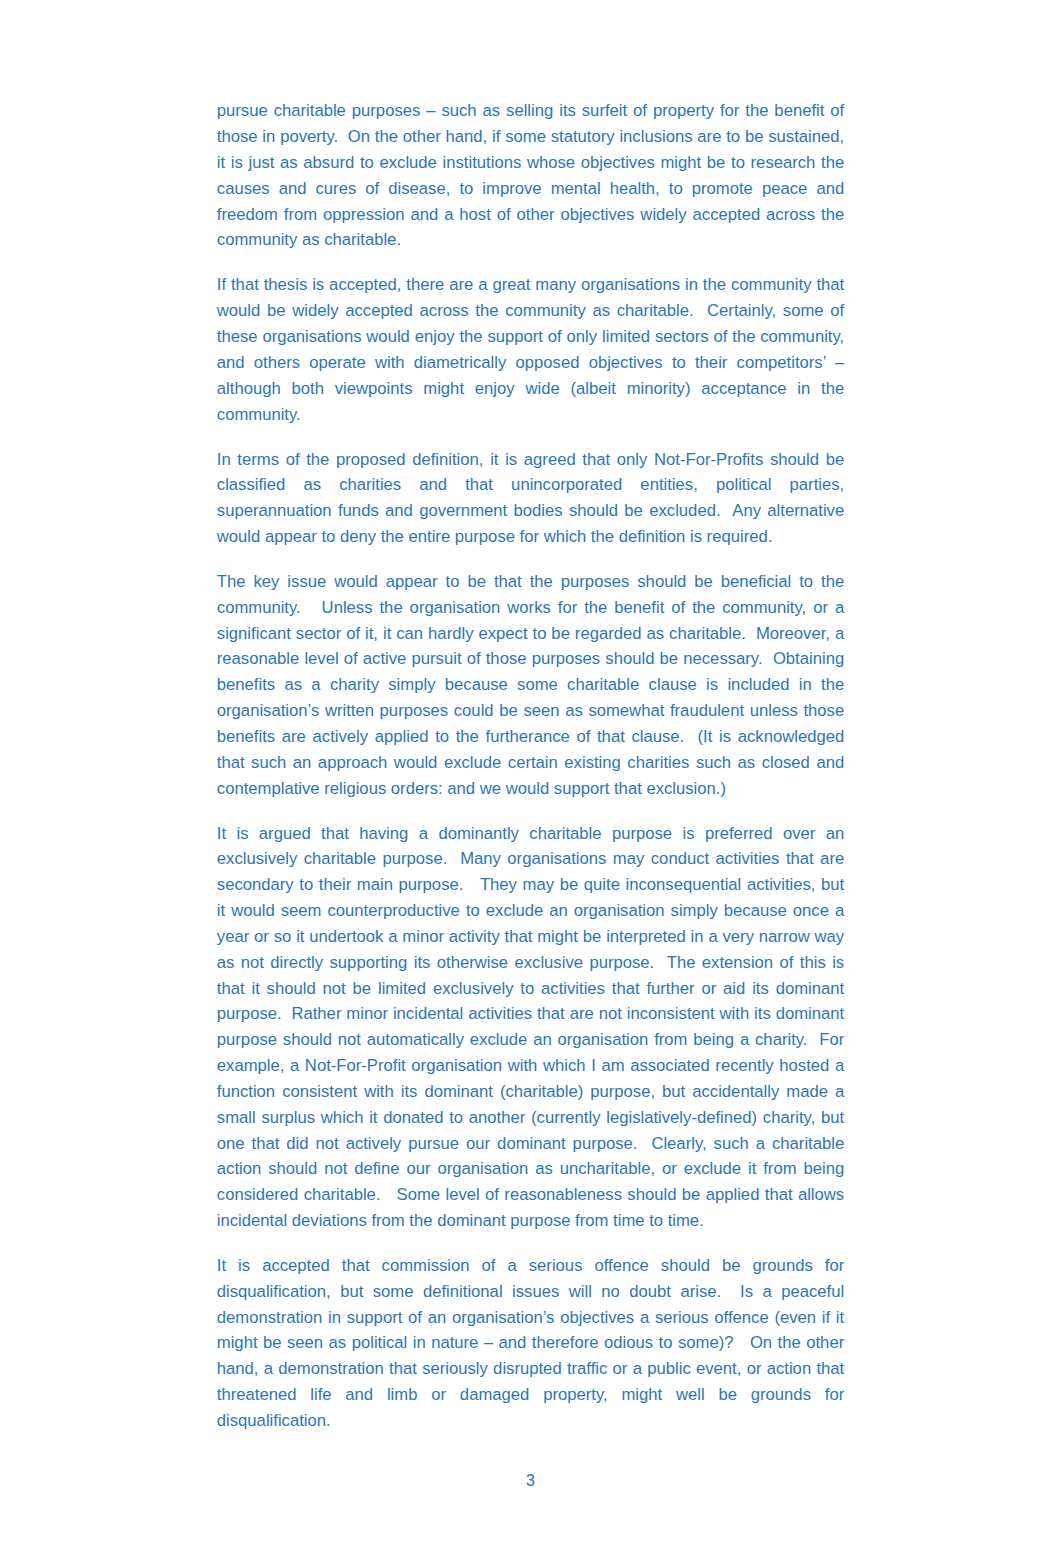pursue charitable purposes – such as selling its surfeit of property for the benefit of those in poverty. On the other hand, if some statutory inclusions are to be sustained, it is just as absurd to exclude institutions whose objectives might be to research the causes and cures of disease, to improve mental health, to promote peace and freedom from oppression and a host of other objectives widely accepted across the community as charitable.
If that thesis is accepted, there are a great many organisations in the community that would be widely accepted across the community as charitable. Certainly, some of these organisations would enjoy the support of only limited sectors of the community, and others operate with diametrically opposed objectives to their competitors’ – although both viewpoints might enjoy wide (albeit minority) acceptance in the community.
In terms of the proposed definition, it is agreed that only Not-For-Profits should be classified as charities and that unincorporated entities, political parties, superannuation funds and government bodies should be excluded. Any alternative would appear to deny the entire purpose for which the definition is required.
The key issue would appear to be that the purposes should be beneficial to the community. Unless the organisation works for the benefit of the community, or a significant sector of it, it can hardly expect to be regarded as charitable. Moreover, a reasonable level of active pursuit of those purposes should be necessary. Obtaining benefits as a charity simply because some charitable clause is included in the organisation’s written purposes could be seen as somewhat fraudulent unless those benefits are actively applied to the furtherance of that clause. (It is acknowledged that such an approach would exclude certain existing charities such as closed and contemplative religious orders: and we would support that exclusion.)
It is argued that having a dominantly charitable purpose is preferred over an exclusively charitable purpose. Many organisations may conduct activities that are secondary to their main purpose. They may be quite inconsequential activities, but it would seem counterproductive to exclude an organisation simply because once a year or so it undertook a minor activity that might be interpreted in a very narrow way as not directly supporting its otherwise exclusive purpose. The extension of this is that it should not be limited exclusively to activities that further or aid its dominant purpose. Rather minor incidental activities that are not inconsistent with its dominant purpose should not automatically exclude an organisation from being a charity. For example, a Not-For-Profit organisation with which I am associated recently hosted a function consistent with its dominant (charitable) purpose, but accidentally made a small surplus which it donated to another (currently legislatively-defined) charity, but one that did not actively pursue our dominant purpose. Clearly, such a charitable action should not define our organisation as uncharitable, or exclude it from being considered charitable. Some level of reasonableness should be applied that allows incidental deviations from the dominant purpose from time to time.
It is accepted that commission of a serious offence should be grounds for disqualification, but some definitional issues will no doubt arise. Is a peaceful demonstration in support of an organisation’s objectives a serious offence (even if it might be seen as political in nature – and therefore odious to some)? On the other hand, a demonstration that seriously disrupted traffic or a public event, or action that threatened life and limb or damaged property, might well be grounds for disqualification.
3